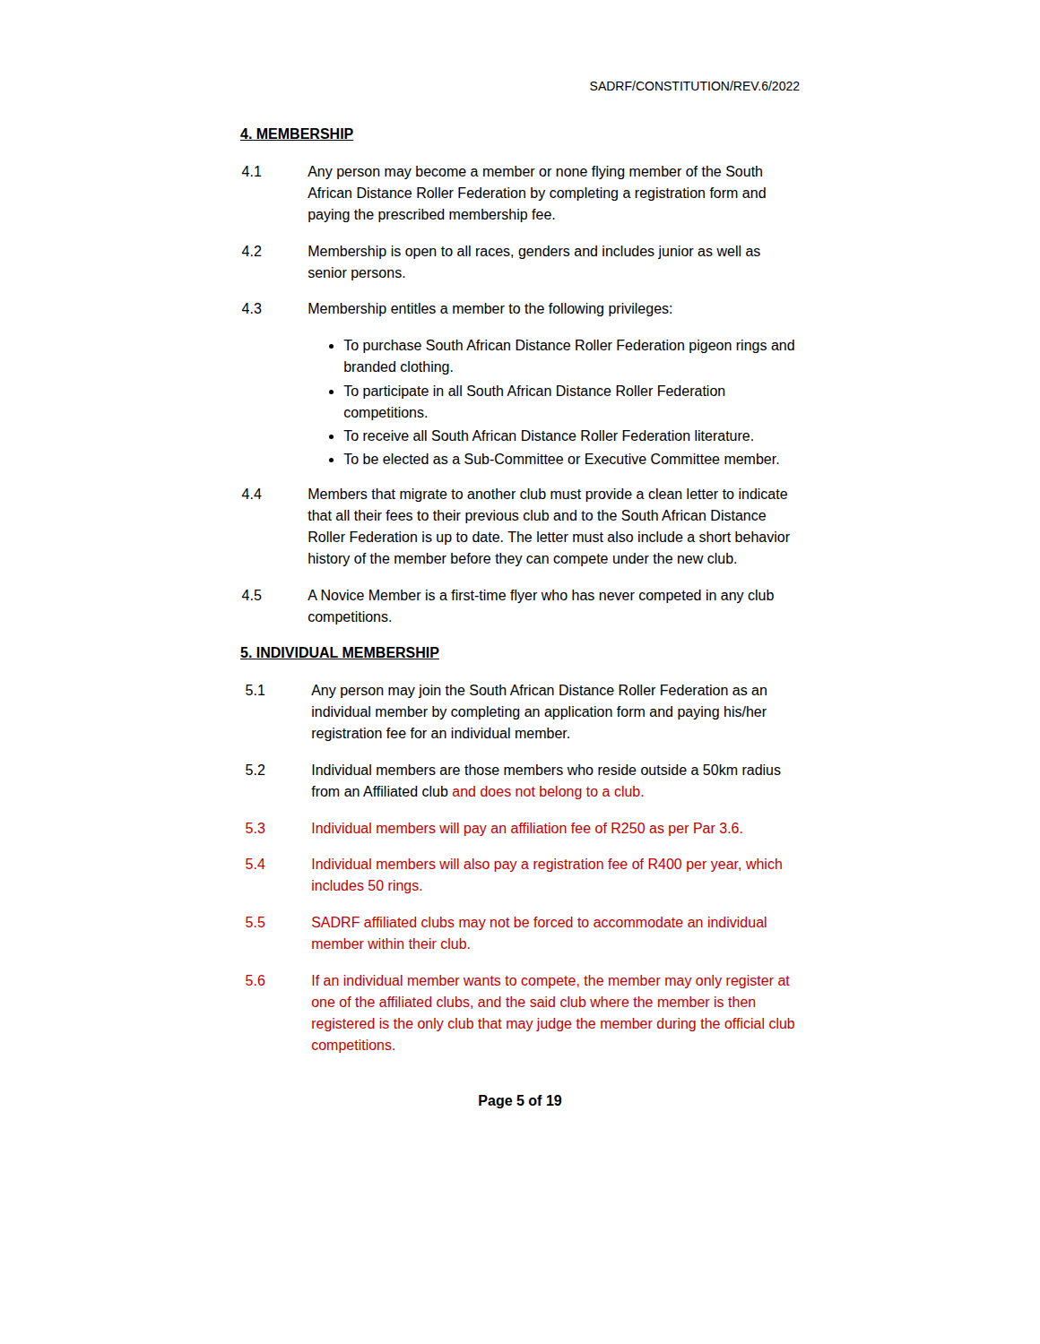SADRF/CONSTITUTION/REV.6/2022
4. MEMBERSHIP
4.1
Any person may become a member or none flying member of the South African Distance Roller Federation by completing a registration form and paying the prescribed membership fee.
4.2
Membership is open to all races, genders and includes junior as well as senior persons.
4.3
Membership entitles a member to the following privileges:
To purchase South African Distance Roller Federation pigeon rings and branded clothing.
To participate in all South African Distance Roller Federation competitions.
To receive all South African Distance Roller Federation literature.
To be elected as a Sub-Committee or Executive Committee member.
4.4
Members that migrate to another club must provide a clean letter to indicate that all their fees to their previous club and to the South African Distance Roller Federation is up to date. The letter must also include a short behavior history of the member before they can compete under the new club.
4.5
A Novice Member is a first-time flyer who has never competed in any club competitions.
5. INDIVIDUAL MEMBERSHIP
5.1
Any person may join the South African Distance Roller Federation as an individual member by completing an application form and paying his/her registration fee for an individual member.
5.2
Individual members are those members who reside outside a 50km radius from an Affiliated club and does not belong to a club.
5.3
Individual members will pay an affiliation fee of R250 as per Par 3.6.
5.4
Individual members will also pay a registration fee of R400 per year, which includes 50 rings.
5.5
SADRF affiliated clubs may not be forced to accommodate an individual member within their club.
5.6
If an individual member wants to compete, the member may only register at one of the affiliated clubs, and the said club where the member is then registered is the only club that may judge the member during the official club competitions.
Page 5 of 19